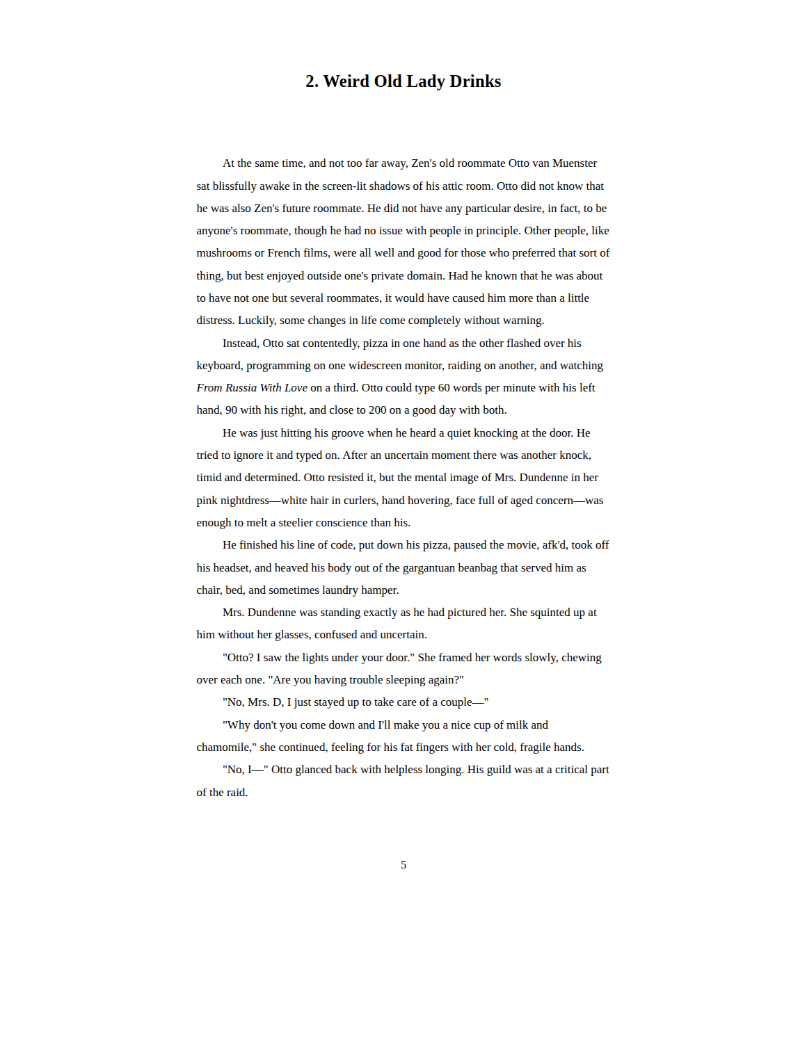2. Weird Old Lady Drinks
At the same time, and not too far away, Zen's old roommate Otto van Muenster sat blissfully awake in the screen-lit shadows of his attic room. Otto did not know that he was also Zen's future roommate. He did not have any particular desire, in fact, to be anyone's roommate, though he had no issue with people in principle. Other people, like mushrooms or French films, were all well and good for those who preferred that sort of thing, but best enjoyed outside one's private domain. Had he known that he was about to have not one but several roommates, it would have caused him more than a little distress. Luckily, some changes in life come completely without warning.
Instead, Otto sat contentedly, pizza in one hand as the other flashed over his keyboard, programming on one widescreen monitor, raiding on another, and watching From Russia With Love on a third. Otto could type 60 words per minute with his left hand, 90 with his right, and close to 200 on a good day with both.
He was just hitting his groove when he heard a quiet knocking at the door. He tried to ignore it and typed on. After an uncertain moment there was another knock, timid and determined. Otto resisted it, but the mental image of Mrs. Dundenne in her pink nightdress—white hair in curlers, hand hovering, face full of aged concern—was enough to melt a steelier conscience than his.
He finished his line of code, put down his pizza, paused the movie, afk'd, took off his headset, and heaved his body out of the gargantuan beanbag that served him as chair, bed, and sometimes laundry hamper.
Mrs. Dundenne was standing exactly as he had pictured her. She squinted up at him without her glasses, confused and uncertain.
"Otto? I saw the lights under your door." She framed her words slowly, chewing over each one. "Are you having trouble sleeping again?"
"No, Mrs. D, I just stayed up to take care of a couple—"
"Why don't you come down and I'll make you a nice cup of milk and chamomile," she continued, feeling for his fat fingers with her cold, fragile hands.
"No, I—" Otto glanced back with helpless longing. His guild was at a critical part of the raid.
5